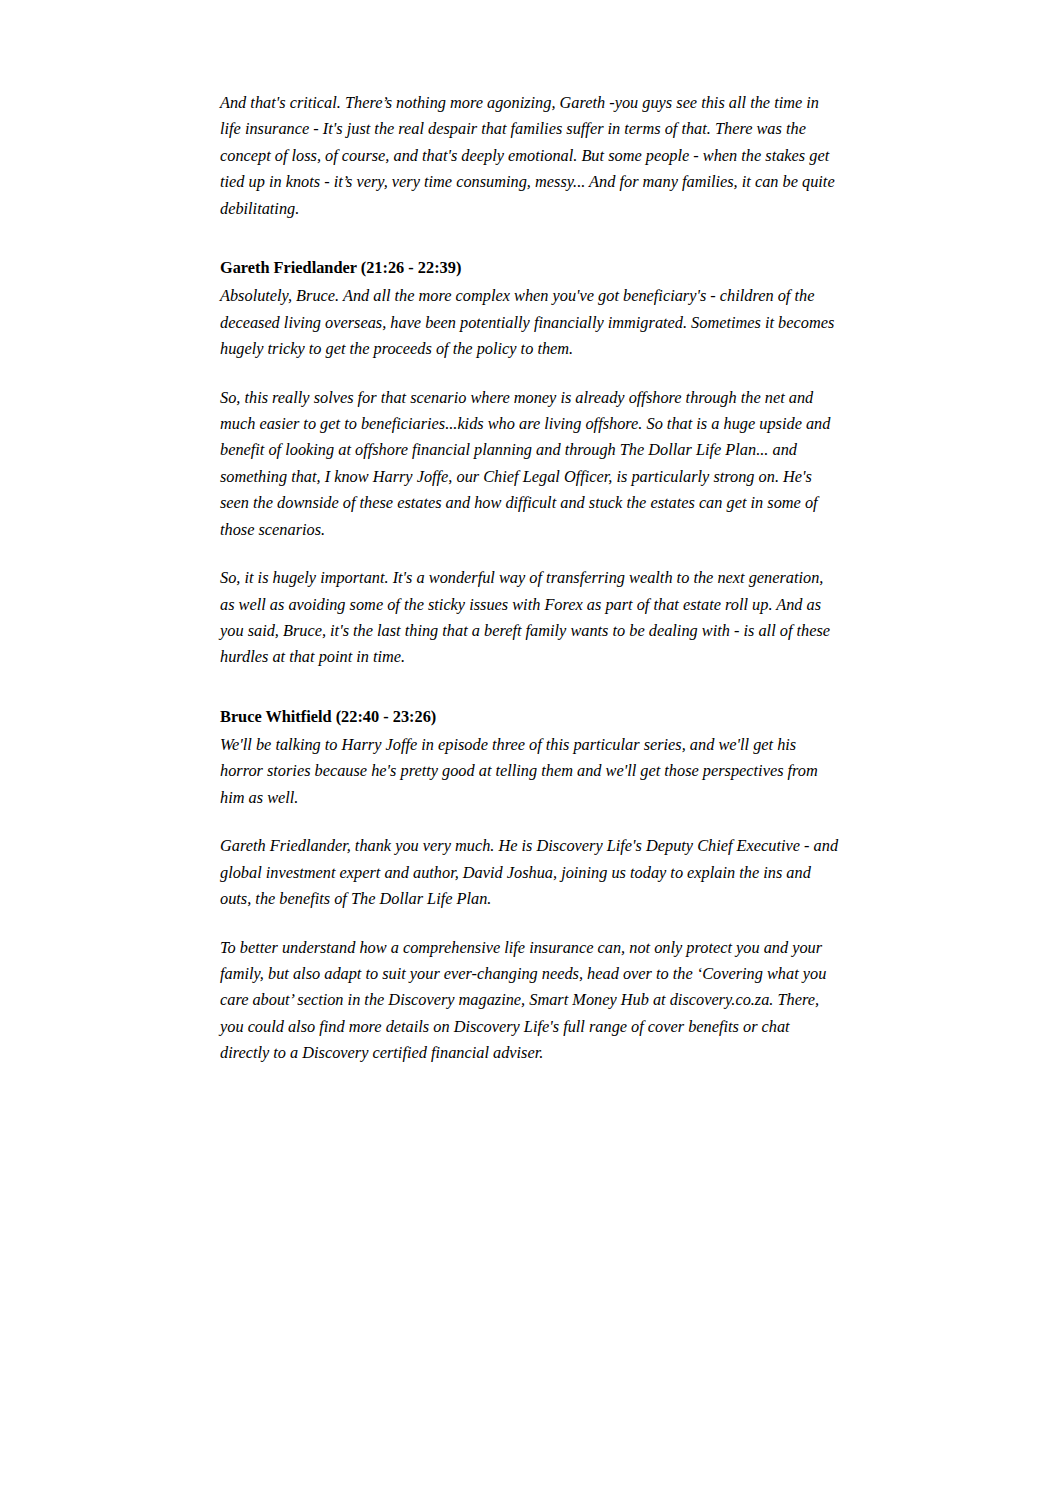And that's critical. There’s nothing more agonizing, Gareth -you guys see this all the time in life insurance - It's just the real despair that families suffer in terms of that. There was the concept of loss, of course, and that's deeply emotional. But some people - when the stakes get tied up in knots - it’s very, very time consuming, messy... And for many families, it can be quite debilitating.
Gareth Friedlander (21:26 - 22:39)
Absolutely, Bruce. And all the more complex when you've got beneficiary's - children of the deceased living overseas, have been potentially financially immigrated. Sometimes it becomes hugely tricky to get the proceeds of the policy to them.
So, this really solves for that scenario where money is already offshore through the net and much easier to get to beneficiaries...kids who are living offshore. So that is a huge upside and benefit of looking at offshore financial planning and through The Dollar Life Plan... and something that, I know Harry Joffe, our Chief Legal Officer, is particularly strong on. He's seen the downside of these estates and how difficult and stuck the estates can get in some of those scenarios.
So, it is hugely important. It's a wonderful way of transferring wealth to the next generation, as well as avoiding some of the sticky issues with Forex as part of that estate roll up. And as you said, Bruce, it's the last thing that a bereft family wants to be dealing with - is all of these hurdles at that point in time.
Bruce Whitfield (22:40 - 23:26)
We'll be talking to Harry Joffe in episode three of this particular series, and we'll get his horror stories because he's pretty good at telling them and we'll get those perspectives from him as well.
Gareth Friedlander, thank you very much. He is Discovery Life's Deputy Chief Executive - and global investment expert and author, David Joshua, joining us today to explain the ins and outs, the benefits of The Dollar Life Plan.
To better understand how a comprehensive life insurance can, not only protect you and your family, but also adapt to suit your ever-changing needs, head over to the ‘Covering what you care about’ section in the Discovery magazine, Smart Money Hub at discovery.co.za. There, you could also find more details on Discovery Life's full range of cover benefits or chat directly to a Discovery certified financial adviser.